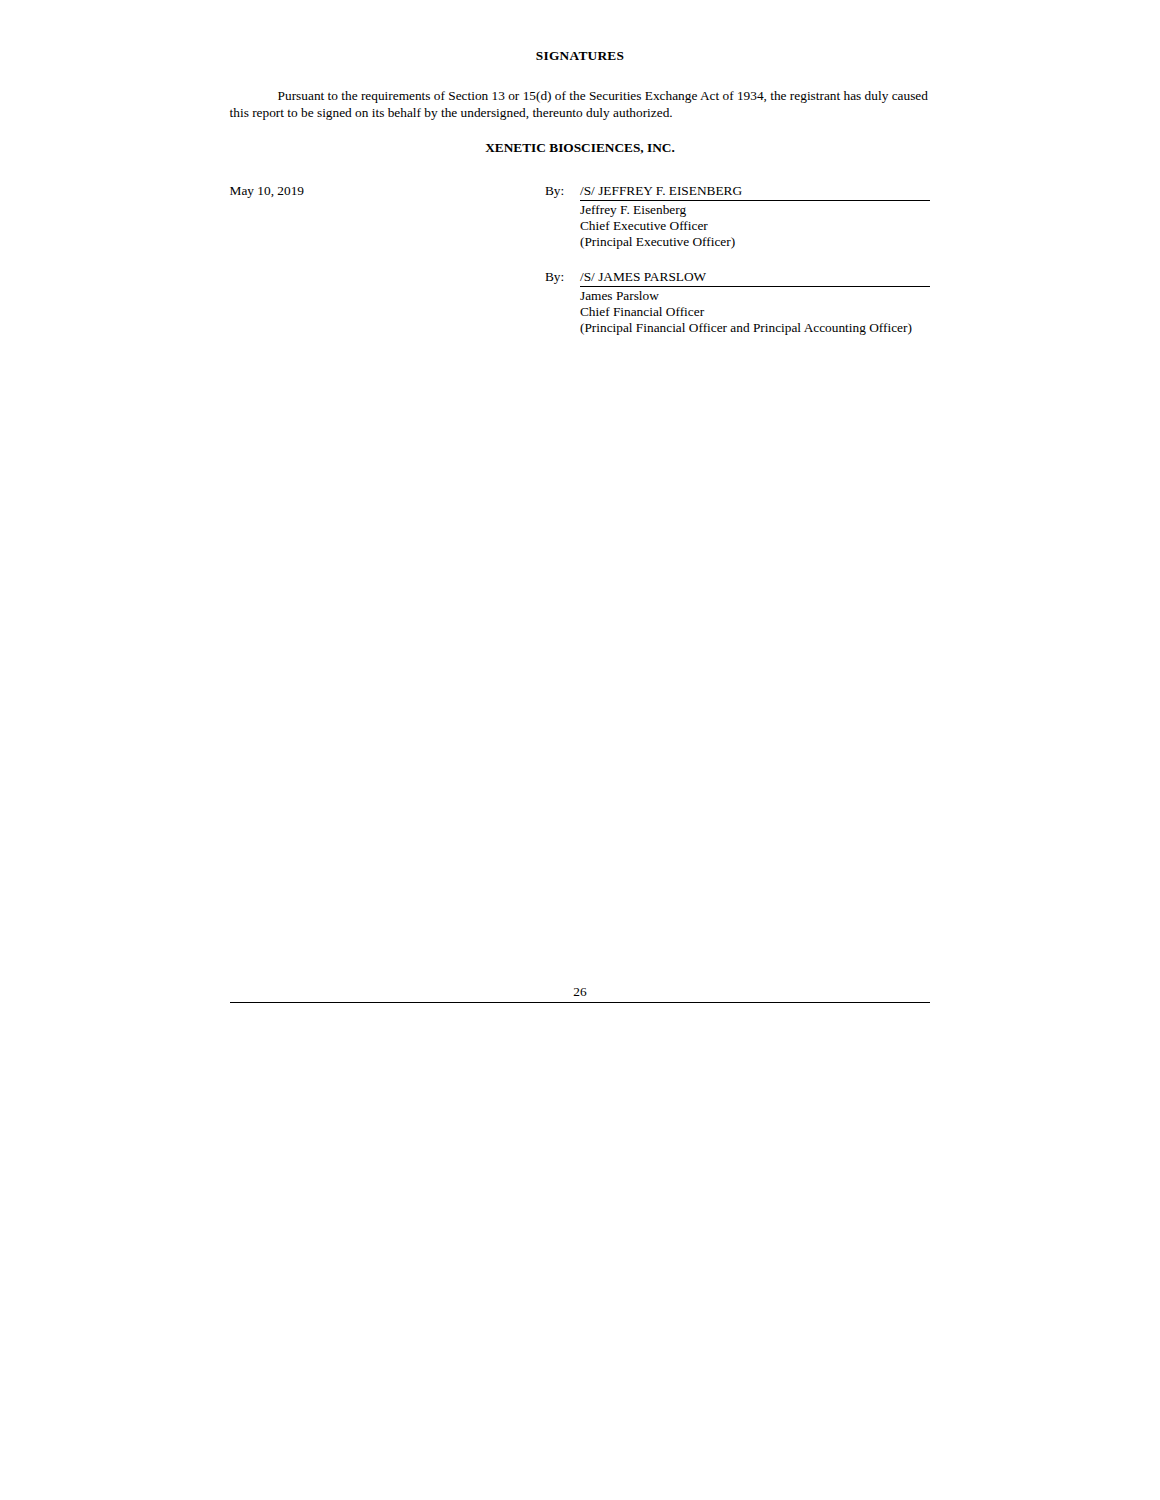SIGNATURES
Pursuant to the requirements of Section 13 or 15(d) of the Securities Exchange Act of 1934, the registrant has duly caused this report to be signed on its behalf by the undersigned, thereunto duly authorized.
XENETIC BIOSCIENCES, INC.
| May 10, 2019 | By: | /S/ JEFFREY F. EISENBERG Jeffrey F. Eisenberg Chief Executive Officer (Principal Executive Officer) |
| | By: | /S/ JAMES PARSLOW James Parslow Chief Financial Officer (Principal Financial Officer and Principal Accounting Officer) |
26